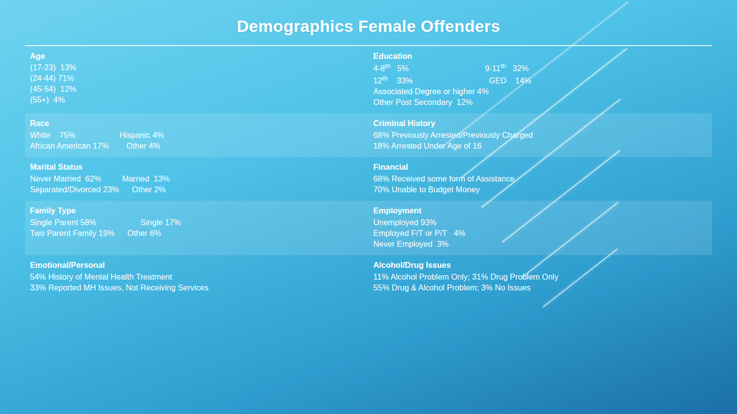Demographics Female Offenders
| Age (17-23) 13% (24-44) 71% (45-54) 12% (55+) 4% | Education 4-8 th 5% 9-11 th 32% 12 th 33% GED 14% Associated Degree or higher 4% Other Post Secondary 12% |
| Race White 75% Hispanic 4% African American 17% Other 4% | Criminal History 68% Previously Arrested/Previously Charged 18% Arrested Under Age of 16 |
| Marital Status Never Married 62% Married 13% Separated/Divorced 23% Other 2% | Financial 68% Received some form of Assistance 70% Unable to Budget Money |
| Family Type Single Parent 58% Single 17% Two Parent Family 19% Other 6% | Employment Unemployed 93% Employed F/T or P/T 4% Never Employed 3% |
| Emotional/Personal 54% History of Mental Health Treatment 33% Reported MH Issues, Not Receiving Services | Alcohol/Drug Issues 11% Alcohol Problem Only; 31% Drug Problem Only 55% Drug & Alcohol Problem; 3% No Issues |